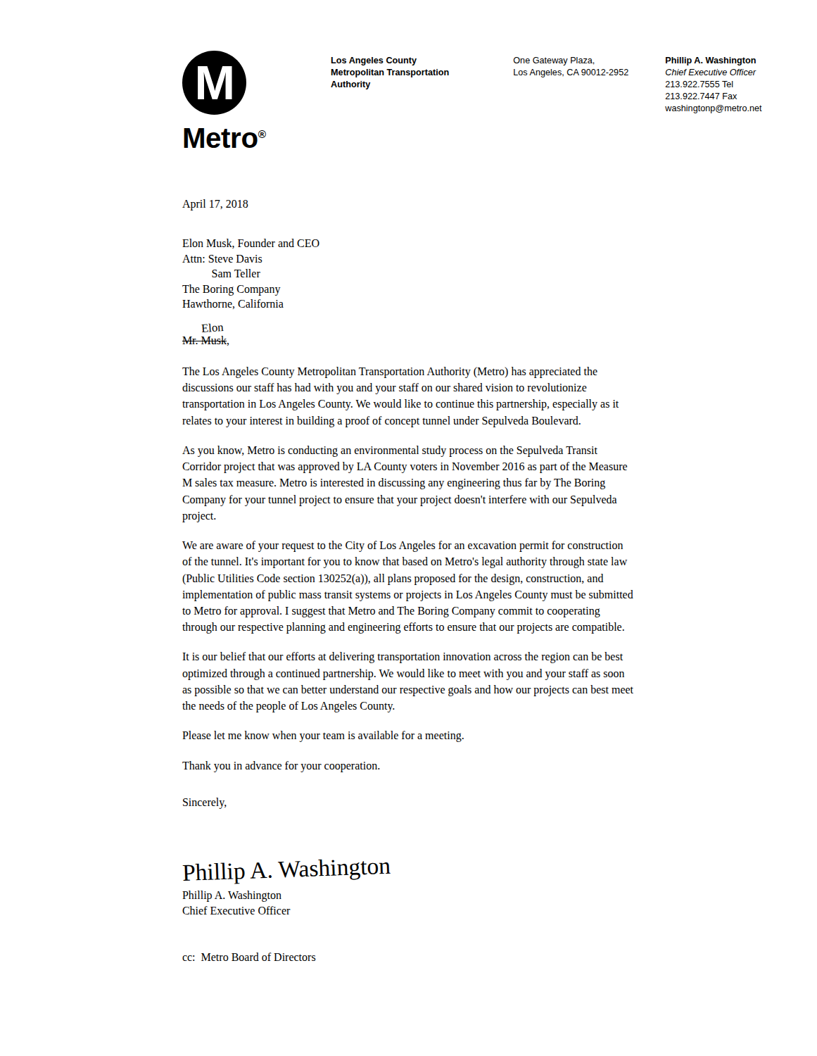M
Metro®
Los Angeles County
Metropolitan Transportation Authority
One Gateway Plaza,
Los Angeles, CA 90012-2952
Phillip A. Washington
Chief Executive Officer
213.922.7555 Tel
213.922.7447 Fax
washingtonp@metro.net
April 17, 2018
Elon Musk, Founder and CEO
Attn: Steve Davis
Sam Teller
The Boring Company
Hawthorne, California
Elon Mr. Musk,
The Los Angeles County Metropolitan Transportation Authority (Metro) has appreciated the discussions our staff has had with you and your staff on our shared vision to revolutionize transportation in Los Angeles County. We would like to continue this partnership, especially as it relates to your interest in building a proof of concept tunnel under Sepulveda Boulevard.
As you know, Metro is conducting an environmental study process on the Sepulveda Transit Corridor project that was approved by LA County voters in November 2016 as part of the Measure M sales tax measure. Metro is interested in discussing any engineering thus far by The Boring Company for your tunnel project to ensure that your project doesn't interfere with our Sepulveda project.
We are aware of your request to the City of Los Angeles for an excavation permit for construction of the tunnel. It's important for you to know that based on Metro's legal authority through state law (Public Utilities Code section 130252(a)), all plans proposed for the design, construction, and implementation of public mass transit systems or projects in Los Angeles County must be submitted to Metro for approval. I suggest that Metro and The Boring Company commit to cooperating through our respective planning and engineering efforts to ensure that our projects are compatible.
It is our belief that our efforts at delivering transportation innovation across the region can be best optimized through a continued partnership. We would like to meet with you and your staff as soon as possible so that we can better understand our respective goals and how our projects can best meet the needs of the people of Los Angeles County.
Please let me know when your team is available for a meeting.
Thank you in advance for your cooperation.
Sincerely,
Phillip A. Washington
Phillip A. Washington
Chief Executive Officer
cc: Metro Board of Directors